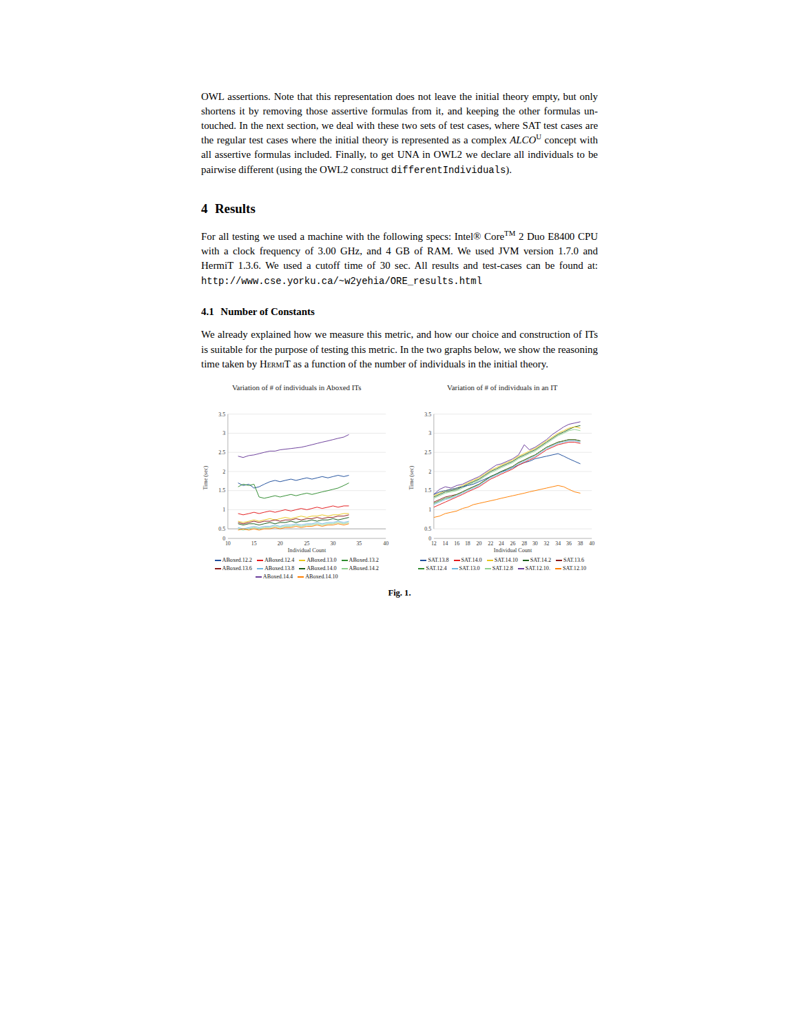OWL assertions. Note that this representation does not leave the initial theory empty, but only shortens it by removing those assertive formulas from it, and keeping the other formulas untouched. In the next section, we deal with these two sets of test cases, where SAT test cases are the regular test cases where the initial theory is represented as a complex ALCOU concept with all assertive formulas included. Finally, to get UNA in OWL2 we declare all individuals to be pairwise different (using the OWL2 construct differentIndividuals).
4 Results
For all testing we used a machine with the following specs: Intel® CoreTM 2 Duo E8400 CPU with a clock frequency of 3.00 GHz, and 4 GB of RAM. We used JVM version 1.7.0 and HermiT 1.3.6. We used a cutoff time of 30 sec. All results and test-cases can be found at: http://www.cse.yorku.ca/~w2yehia/ORE_results.html
4.1 Number of Constants
We already explained how we measure this metric, and how our choice and construction of ITs is suitable for the purpose of testing this metric. In the two graphs below, we show the reasoning time taken by HermiT as a function of the number of individuals in the initial theory.
Variation of # of individuals in Aboxed ITs
Time (sec) 3.5 3 2.5 2 1.5 1 0.5 0 10 15 20 25 30 35 40 Individual Count
ABoxed.12.2 ABoxed.12.4 ABoxed.13.0 ABoxed.13.2
ABoxed.13.6 ABoxed.13.8 ABoxed.14.0 ABoxed.14.2
ABoxed.14.4 ABoxed.14.10
Variation of # of individuals in an IT
Time (sec) 3.5 3 2.5 2 1.5 1 0.5 0 12 14 16 18 20 22 24 26 28 30 32 34 36 38 40 Individual Count
SAT.13.8 SAT.14.0 SAT.14.10 SAT.14.2 SAT.13.6
SAT.12.4 SAT.13.0 SAT.12.8 SAT.12.10. SAT.12.10
Fig. 1.